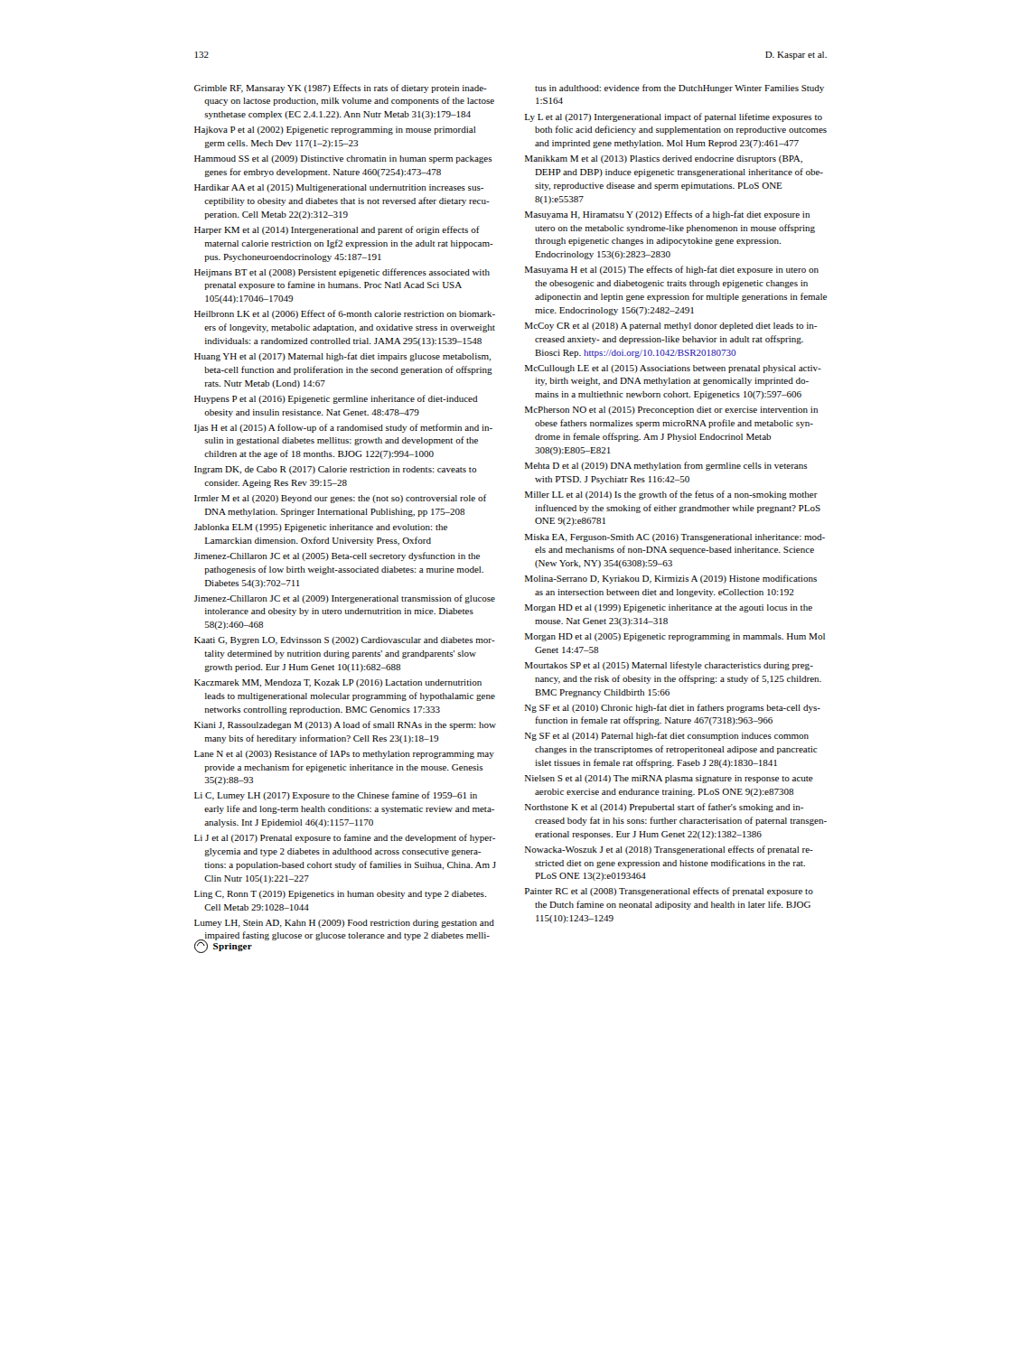132 D. Kaspar et al.
Grimble RF, Mansaray YK (1987) Effects in rats of dietary protein inadequacy on lactose production, milk volume and components of the lactose synthetase complex (EC 2.4.1.22). Ann Nutr Metab 31(3):179–184
Hajkova P et al (2002) Epigenetic reprogramming in mouse primordial germ cells. Mech Dev 117(1–2):15–23
Hammoud SS et al (2009) Distinctive chromatin in human sperm packages genes for embryo development. Nature 460(7254):473–478
Hardikar AA et al (2015) Multigenerational undernutrition increases susceptibility to obesity and diabetes that is not reversed after dietary recuperation. Cell Metab 22(2):312–319
Harper KM et al (2014) Intergenerational and parent of origin effects of maternal calorie restriction on Igf2 expression in the adult rat hippocampus. Psychoneuroendocrinology 45:187–191
Heijmans BT et al (2008) Persistent epigenetic differences associated with prenatal exposure to famine in humans. Proc Natl Acad Sci USA 105(44):17046–17049
Heilbronn LK et al (2006) Effect of 6-month calorie restriction on biomarkers of longevity, metabolic adaptation, and oxidative stress in overweight individuals: a randomized controlled trial. JAMA 295(13):1539–1548
Huang YH et al (2017) Maternal high-fat diet impairs glucose metabolism, beta-cell function and proliferation in the second generation of offspring rats. Nutr Metab (Lond) 14:67
Huypens P et al (2016) Epigenetic germline inheritance of diet-induced obesity and insulin resistance. Nat Genet. 48:478–479
Ijas H et al (2015) A follow-up of a randomised study of metformin and insulin in gestational diabetes mellitus: growth and development of the children at the age of 18 months. BJOG 122(7):994–1000
Ingram DK, de Cabo R (2017) Calorie restriction in rodents: caveats to consider. Ageing Res Rev 39:15–28
Irmler M et al (2020) Beyond our genes: the (not so) controversial role of DNA methylation. Springer International Publishing, pp 175–208
Jablonka ELM (1995) Epigenetic inheritance and evolution: the Lamarckian dimension. Oxford University Press, Oxford
Jimenez-Chillaron JC et al (2005) Beta-cell secretory dysfunction in the pathogenesis of low birth weight-associated diabetes: a murine model. Diabetes 54(3):702–711
Jimenez-Chillaron JC et al (2009) Intergenerational transmission of glucose intolerance and obesity by in utero undernutrition in mice. Diabetes 58(2):460–468
Kaati G, Bygren LO, Edvinsson S (2002) Cardiovascular and diabetes mortality determined by nutrition during parents' and grandparents' slow growth period. Eur J Hum Genet 10(11):682–688
Kaczmarek MM, Mendoza T, Kozak LP (2016) Lactation undernutrition leads to multigenerational molecular programming of hypothalamic gene networks controlling reproduction. BMC Genomics 17:333
Kiani J, Rassoulzadegan M (2013) A load of small RNAs in the sperm: how many bits of hereditary information? Cell Res 23(1):18–19
Lane N et al (2003) Resistance of IAPs to methylation reprogramming may provide a mechanism for epigenetic inheritance in the mouse. Genesis 35(2):88–93
Li C, Lumey LH (2017) Exposure to the Chinese famine of 1959–61 in early life and long-term health conditions: a systematic review and meta-analysis. Int J Epidemiol 46(4):1157–1170
Li J et al (2017) Prenatal exposure to famine and the development of hyperglycemia and type 2 diabetes in adulthood across consecutive generations: a population-based cohort study of families in Suihua, China. Am J Clin Nutr 105(1):221–227
Ling C, Ronn T (2019) Epigenetics in human obesity and type 2 diabetes. Cell Metab 29:1028–1044
Lumey LH, Stein AD, Kahn H (2009) Food restriction during gestation and impaired fasting glucose or glucose tolerance and type 2 diabetes mellitus in adulthood: evidence from the DutchHunger Winter Families Study 1:S164
Ly L et al (2017) Intergenerational impact of paternal lifetime exposures to both folic acid deficiency and supplementation on reproductive outcomes and imprinted gene methylation. Mol Hum Reprod 23(7):461–477
Manikkam M et al (2013) Plastics derived endocrine disruptors (BPA, DEHP and DBP) induce epigenetic transgenerational inheritance of obesity, reproductive disease and sperm epimutations. PLoS ONE 8(1):e55387
Masuyama H, Hiramatsu Y (2012) Effects of a high-fat diet exposure in utero on the metabolic syndrome-like phenomenon in mouse offspring through epigenetic changes in adipocytokine gene expression. Endocrinology 153(6):2823–2830
Masuyama H et al (2015) The effects of high-fat diet exposure in utero on the obesogenic and diabetogenic traits through epigenetic changes in adiponectin and leptin gene expression for multiple generations in female mice. Endocrinology 156(7):2482–2491
McCoy CR et al (2018) A paternal methyl donor depleted diet leads to increased anxiety- and depression-like behavior in adult rat offspring. Biosci Rep. https://doi.org/10.1042/BSR20180730
McCullough LE et al (2015) Associations between prenatal physical activity, birth weight, and DNA methylation at genomically imprinted domains in a multiethnic newborn cohort. Epigenetics 10(7):597–606
McPherson NO et al (2015) Preconception diet or exercise intervention in obese fathers normalizes sperm microRNA profile and metabolic syndrome in female offspring. Am J Physiol Endocrinol Metab 308(9):E805–E821
Mehta D et al (2019) DNA methylation from germline cells in veterans with PTSD. J Psychiatr Res 116:42–50
Miller LL et al (2014) Is the growth of the fetus of a non-smoking mother influenced by the smoking of either grandmother while pregnant? PLoS ONE 9(2):e86781
Miska EA, Ferguson-Smith AC (2016) Transgenerational inheritance: models and mechanisms of non-DNA sequence-based inheritance. Science (New York, NY) 354(6308):59–63
Molina-Serrano D, Kyriakou D, Kirmizis A (2019) Histone modifications as an intersection between diet and longevity. eCollection 10:192
Morgan HD et al (1999) Epigenetic inheritance at the agouti locus in the mouse. Nat Genet 23(3):314–318
Morgan HD et al (2005) Epigenetic reprogramming in mammals. Hum Mol Genet 14:47–58
Mourtakos SP et al (2015) Maternal lifestyle characteristics during pregnancy, and the risk of obesity in the offspring: a study of 5,125 children. BMC Pregnancy Childbirth 15:66
Ng SF et al (2010) Chronic high-fat diet in fathers programs beta-cell dysfunction in female rat offspring. Nature 467(7318):963–966
Ng SF et al (2014) Paternal high-fat diet consumption induces common changes in the transcriptomes of retroperitoneal adipose and pancreatic islet tissues in female rat offspring. Faseb J 28(4):1830–1841
Nielsen S et al (2014) The miRNA plasma signature in response to acute aerobic exercise and endurance training. PLoS ONE 9(2):e87308
Northstone K et al (2014) Prepubertal start of father's smoking and increased body fat in his sons: further characterisation of paternal transgenerational responses. Eur J Hum Genet 22(12):1382–1386
Nowacka-Woszuk J et al (2018) Transgenerational effects of prenatal restricted diet on gene expression and histone modifications in the rat. PLoS ONE 13(2):e0193464
Painter RC et al (2008) Transgenerational effects of prenatal exposure to the Dutch famine on neonatal adiposity and health in later life. BJOG 115(10):1243–1249
Springer